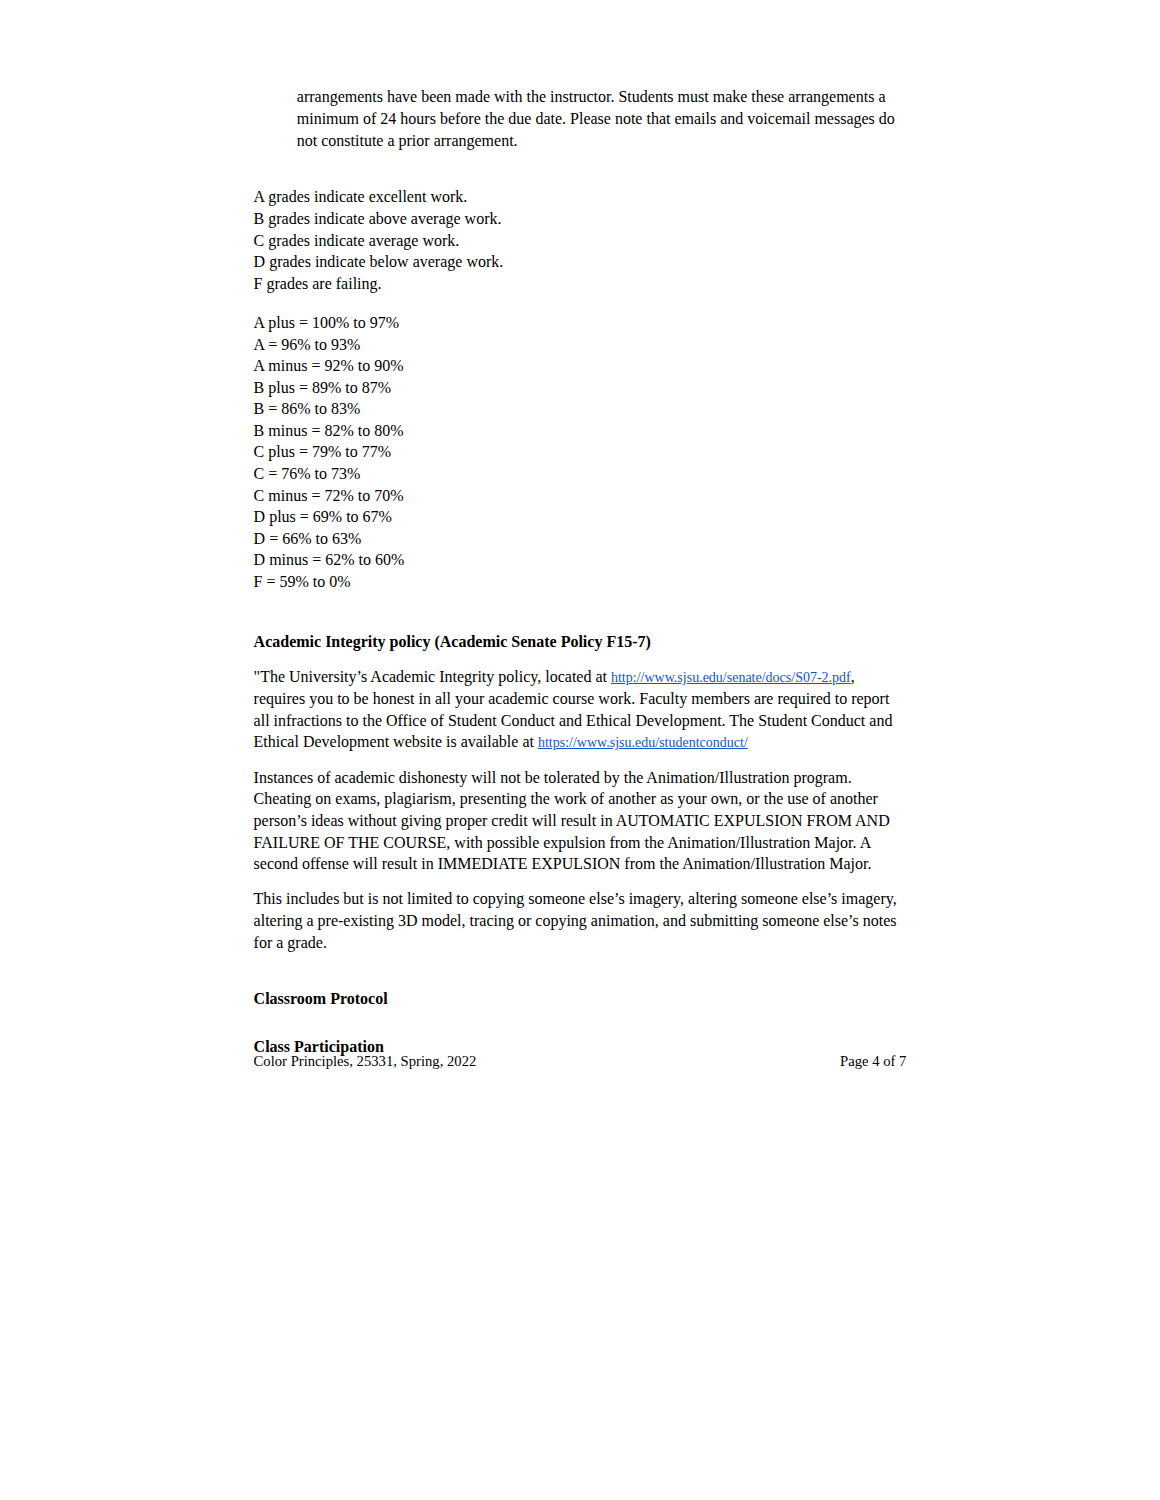arrangements have been made with the instructor. Students must make these arrangements a minimum of 24 hours before the due date. Please note that emails and voicemail messages do not constitute a prior arrangement.
A grades indicate excellent work.
B grades indicate above average work.
C grades indicate average work.
D grades indicate below average work.
F grades are failing.
A plus = 100% to 97%
A = 96% to 93%
A minus = 92% to 90%
B plus = 89% to 87%
B = 86% to 83%
B minus = 82% to 80%
C plus = 79% to 77%
C = 76% to 73%
C minus = 72% to 70%
D plus = 69% to 67%
D = 66% to 63%
D minus = 62% to 60%
F = 59% to 0%
Academic Integrity policy (Academic Senate Policy F15-7)
"The University’s Academic Integrity policy, located at http://www.sjsu.edu/senate/docs/S07-2.pdf, requires you to be honest in all your academic course work. Faculty members are required to report all infractions to the Office of Student Conduct and Ethical Development. The Student Conduct and Ethical Development website is available at https://www.sjsu.edu/studentconduct/
Instances of academic dishonesty will not be tolerated by the Animation/Illustration program. Cheating on exams, plagiarism, presenting the work of another as your own, or the use of another person’s ideas without giving proper credit will result in AUTOMATIC EXPULSION FROM AND FAILURE OF THE COURSE, with possible expulsion from the Animation/Illustration Major. A second offense will result in IMMEDIATE EXPULSION from the Animation/Illustration Major.
This includes but is not limited to copying someone else’s imagery, altering someone else’s imagery, altering a pre-existing 3D model, tracing or copying animation, and submitting someone else’s notes for a grade.
Classroom Protocol
Class Participation
Color Principles, 25331, Spring, 2022 Page 4 of 7